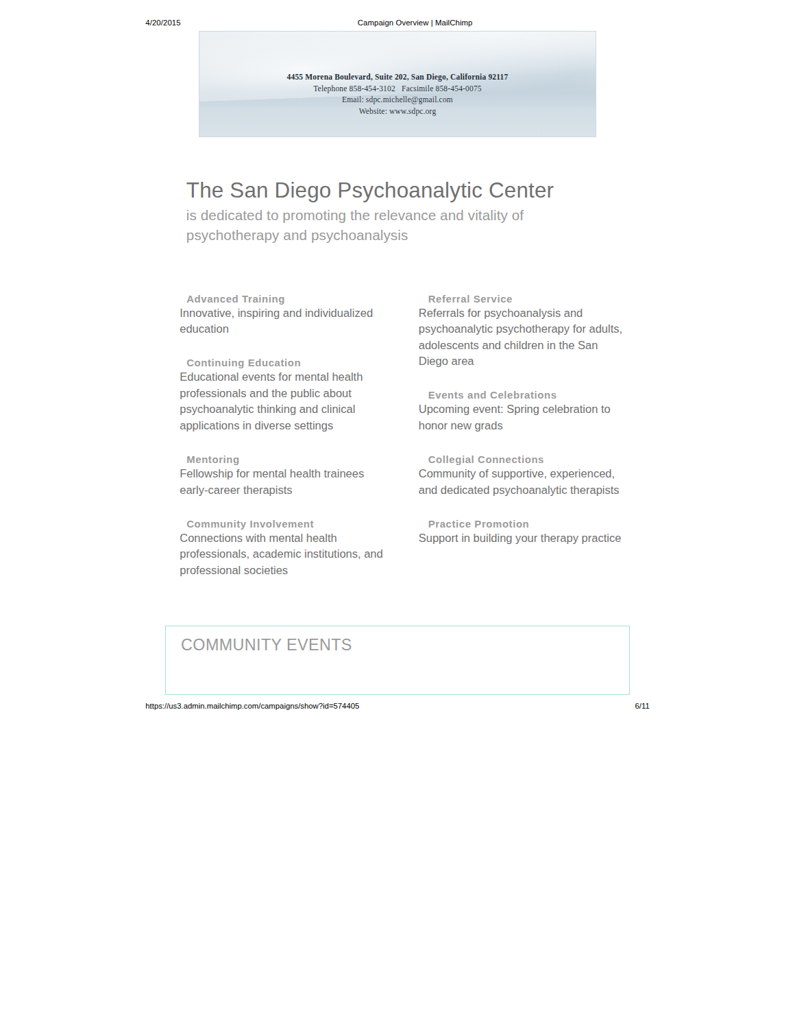4/20/2015 Campaign Overview | MailChimp
4455 Morena Boulevard, Suite 202, San Diego, California 92117
Telephone 858-454-3102 Facsimile 858-454-0075
Email: sdpc.michelle@gmail.com
Website: www.sdpc.org
The San Diego Psychoanalytic Center
is dedicated to promoting the relevance and vitality of psychotherapy and psychoanalysis
Advanced Training
Innovative, inspiring and individualized education
Continuing Education
Educational events for mental health professionals and the public about psychoanalytic thinking and clinical applications in diverse settings
Mentoring
Fellowship for mental health trainees early-career therapists
Community Involvement
Connections with mental health professionals, academic institutions, and professional societies
Referral Service
Referrals for psychoanalysis and psychoanalytic psychotherapy for adults, adolescents and children in the San Diego area
Events and Celebrations
Upcoming event: Spring celebration to honor new grads
Collegial Connections
Community of supportive, experienced, and dedicated psychoanalytic therapists
Practice Promotion
Support in building your therapy practice
COMMUNITY EVENTS
https://us3.admin.mailchimp.com/campaigns/show?id=574405 6/11